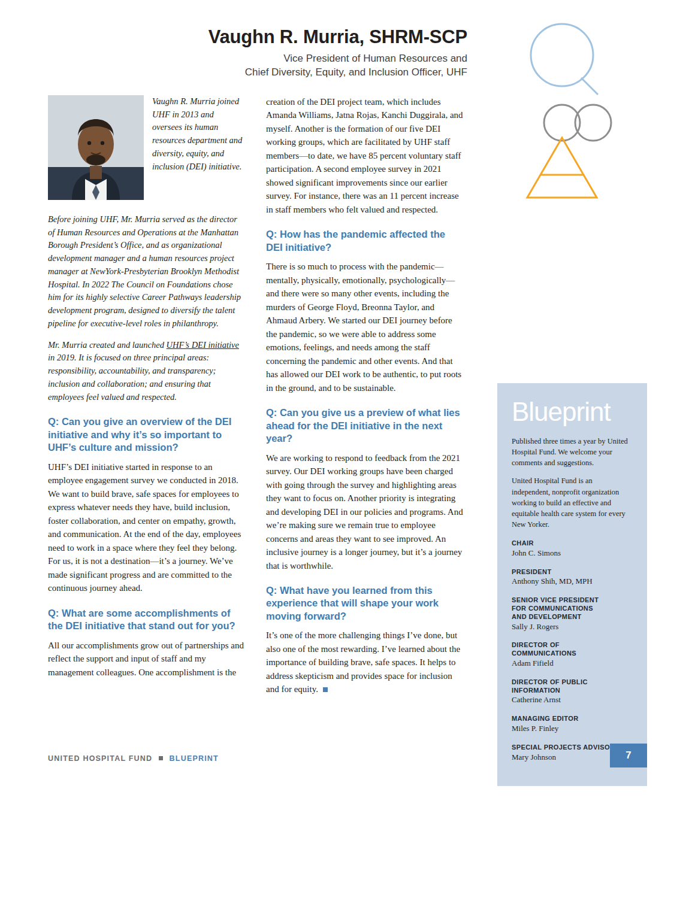Vaughn R. Murria, SHRM-SCP
Vice President of Human Resources and
Chief Diversity, Equity, and Inclusion Officer, UHF
Vaughn R. Murria joined UHF in 2013 and oversees its human resources department and diversity, equity, and inclusion (DEI) initiative.
Before joining UHF, Mr. Murria served as the director of Human Resources and Operations at the Manhattan Borough President’s Office, and as organizational development manager and a human resources project manager at NewYork-Presbyterian Brooklyn Methodist Hospital. In 2022 The Council on Foundations chose him for its highly selective Career Pathways leadership development program, designed to diversify the talent pipeline for executive-level roles in philanthropy.
Mr. Murria created and launched UHF’s DEI initiative in 2019. It is focused on three principal areas: responsibility, accountability, and transparency; inclusion and collaboration; and ensuring that employees feel valued and respected.
Q: Can you give an overview of the DEI initiative and why it’s so important to UHF’s culture and mission?
UHF’s DEI initiative started in response to an employee engagement survey we conducted in 2018. We want to build brave, safe spaces for employees to express whatever needs they have, build inclusion, foster collaboration, and center on empathy, growth, and communication. At the end of the day, employees need to work in a space where they feel they belong. For us, it is not a destination—it’s a journey. We’ve made significant progress and are committed to the continuous journey ahead.
Q: What are some accomplishments of the DEI initiative that stand out for you?
All our accomplishments grow out of partnerships and reflect the support and input of staff and my management colleagues. One accomplishment is the
creation of the DEI project team, which includes Amanda Williams, Jatna Rojas, Kanchi Duggirala, and myself. Another is the formation of our five DEI working groups, which are facilitated by UHF staff members—to date, we have 85 percent voluntary staff participation. A second employee survey in 2021 showed significant improvements since our earlier survey. For instance, there was an 11 percent increase in staff members who felt valued and respected.
Q: How has the pandemic affected the DEI initiative?
There is so much to process with the pandemic—mentally, physically, emotionally, psychologically—and there were so many other events, including the murders of George Floyd, Breonna Taylor, and Ahmaud Arbery. We started our DEI journey before the pandemic, so we were able to address some emotions, feelings, and needs among the staff concerning the pandemic and other events. And that has allowed our DEI work to be authentic, to put roots in the ground, and to be sustainable.
Q: Can you give us a preview of what lies ahead for the DEI initiative in the next year?
We are working to respond to feedback from the 2021 survey. Our DEI working groups have been charged with going through the survey and highlighting areas they want to focus on. Another priority is integrating and developing DEI in our policies and programs. And we’re making sure we remain true to employee concerns and areas they want to see improved. An inclusive journey is a longer journey, but it’s a journey that is worthwhile.
Q: What have you learned from this experience that will shape your work moving forward?
It’s one of the more challenging things I’ve done, but also one of the most rewarding. I’ve learned about the importance of building brave, safe spaces. It helps to address skepticism and provides space for inclusion and for equity.
Blueprint
Published three times a year by United Hospital Fund. We welcome your comments and suggestions.
United Hospital Fund is an independent, nonprofit organization working to build an effective and equitable health care system for every New Yorker.
Chair
John C. Simons
President
Anthony Shih, MD, MPH
Senior Vice President
for Communications
and Development
Sally J. Rogers
Director of
Communications
Adam Fifield
Director of Public
Information
Catherine Arnst
Managing Editor
Miles P. Finley
Special Projects Advisor
Mary Johnson
UNITED HOSPITAL FUND BLUEPRINT
7